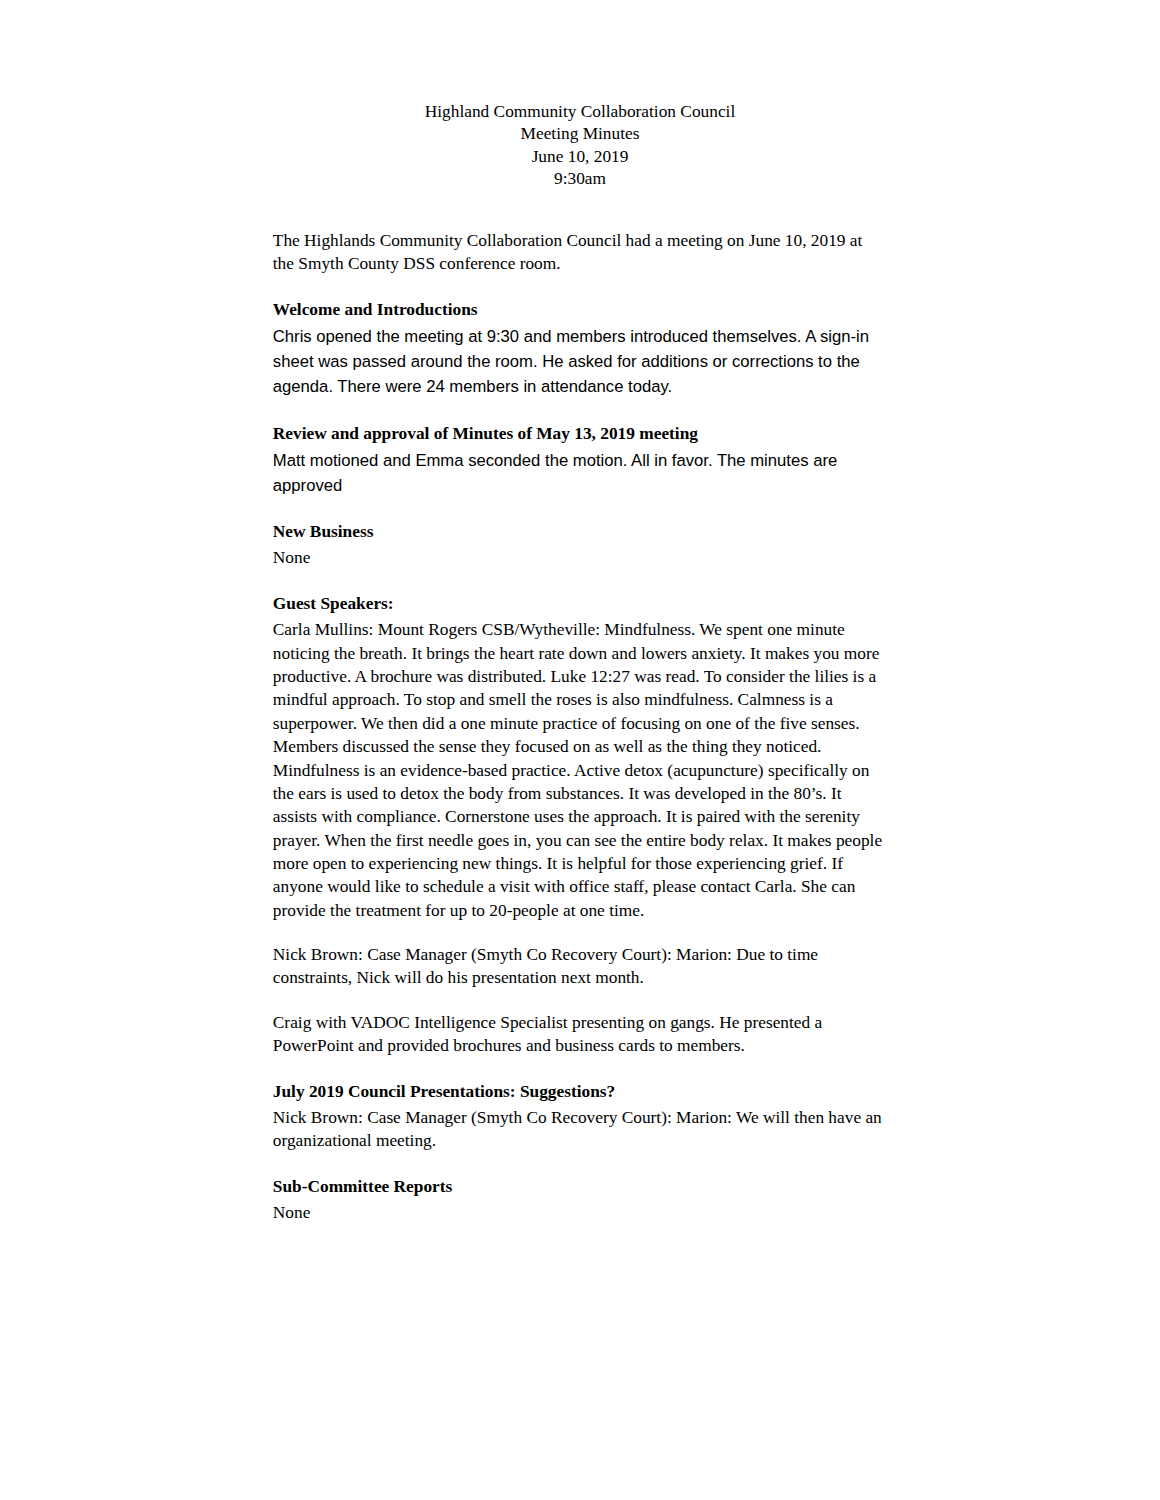Highland Community Collaboration Council
Meeting Minutes
June 10, 2019
9:30am
The Highlands Community Collaboration Council had a meeting on June 10, 2019 at the Smyth County DSS conference room.
Welcome and Introductions
Chris opened the meeting at 9:30 and members introduced themselves. A sign-in sheet was passed around the room. He asked for additions or corrections to the agenda. There were 24 members in attendance today.
Review and approval of Minutes of May 13, 2019 meeting
Matt motioned and Emma seconded the motion. All in favor. The minutes are approved
New Business
None
Guest Speakers:
Carla Mullins: Mount Rogers CSB/Wytheville: Mindfulness. We spent one minute noticing the breath. It brings the heart rate down and lowers anxiety. It makes you more productive. A brochure was distributed. Luke 12:27 was read. To consider the lilies is a mindful approach. To stop and smell the roses is also mindfulness. Calmness is a superpower. We then did a one minute practice of focusing on one of the five senses. Members discussed the sense they focused on as well as the thing they noticed. Mindfulness is an evidence-based practice. Active detox (acupuncture) specifically on the ears is used to detox the body from substances. It was developed in the 80’s. It assists with compliance. Cornerstone uses the approach. It is paired with the serenity prayer. When the first needle goes in, you can see the entire body relax. It makes people more open to experiencing new things. It is helpful for those experiencing grief. If anyone would like to schedule a visit with office staff, please contact Carla. She can provide the treatment for up to 20-people at one time.
Nick Brown: Case Manager (Smyth Co Recovery Court): Marion: Due to time constraints, Nick will do his presentation next month.
Craig with VADOC Intelligence Specialist presenting on gangs. He presented a PowerPoint and provided brochures and business cards to members.
July 2019 Council Presentations: Suggestions?
Nick Brown: Case Manager (Smyth Co Recovery Court): Marion: We will then have an organizational meeting.
Sub-Committee Reports
None